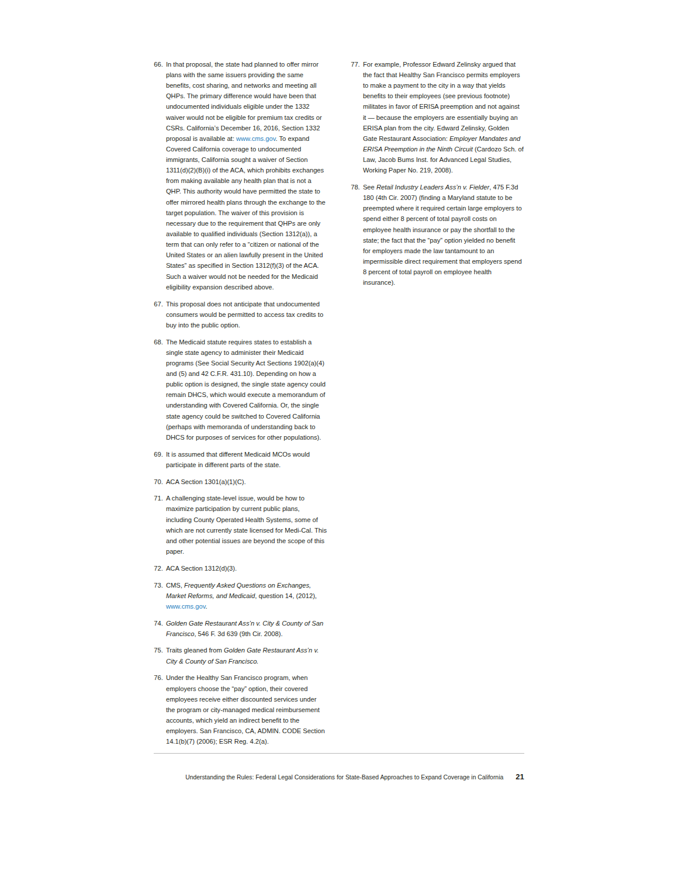66. In that proposal, the state had planned to offer mirror plans with the same issuers providing the same benefits, cost sharing, and networks and meeting all QHPs. The primary difference would have been that undocumented individuals eligible under the 1332 waiver would not be eligible for premium tax credits or CSRs. California’s December 16, 2016, Section 1332 proposal is available at: www.cms.gov. To expand Covered California coverage to undocumented immigrants, California sought a waiver of Section 1311(d)(2)(B)(i) of the ACA, which prohibits exchanges from making available any health plan that is not a QHP. This authority would have permitted the state to offer mirrored health plans through the exchange to the target population. The waiver of this provision is necessary due to the requirement that QHPs are only available to qualified individuals (Section 1312(a)), a term that can only refer to a “citizen or national of the United States or an alien lawfully present in the United States” as specified in Section 1312(f)(3) of the ACA. Such a waiver would not be needed for the Medicaid eligibility expansion described above.
67. This proposal does not anticipate that undocumented consumers would be permitted to access tax credits to buy into the public option.
68. The Medicaid statute requires states to establish a single state agency to administer their Medicaid programs (See Social Security Act Sections 1902(a)(4) and (5) and 42 C.F.R. 431.10). Depending on how a public option is designed, the single state agency could remain DHCS, which would execute a memorandum of understanding with Covered California. Or, the single state agency could be switched to Covered California (perhaps with memoranda of understanding back to DHCS for purposes of services for other populations).
69. It is assumed that different Medicaid MCOs would participate in different parts of the state.
70. ACA Section 1301(a)(1)(C).
71. A challenging state-level issue, would be how to maximize participation by current public plans, including County Operated Health Systems, some of which are not currently state licensed for Medi-Cal. This and other potential issues are beyond the scope of this paper.
72. ACA Section 1312(d)(3).
73. CMS, Frequently Asked Questions on Exchanges, Market Reforms, and Medicaid, question 14, (2012), www.cms.gov.
74. Golden Gate Restaurant Ass’n v. City & County of San Francisco, 546 F. 3d 639 (9th Cir. 2008).
75. Traits gleaned from Golden Gate Restaurant Ass’n v. City & County of San Francisco.
76. Under the Healthy San Francisco program, when employers choose the “pay” option, their covered employees receive either discounted services under the program or city-managed medical reimbursement accounts, which yield an indirect benefit to the employers. San Francisco, CA, ADMIN. CODE Section 14.1(b)(7) (2006); ESR Reg. 4.2(a).
77. For example, Professor Edward Zelinsky argued that the fact that Healthy San Francisco permits employers to make a payment to the city in a way that yields benefits to their employees (see previous footnote) militates in favor of ERISA preemption and not against it — because the employers are essentially buying an ERISA plan from the city. Edward Zelinsky, Golden Gate Restaurant Association: Employer Mandates and ERISA Preemption in the Ninth Circuit (Cardozo Sch. of Law, Jacob Bums Inst. for Advanced Legal Studies, Working Paper No. 219, 2008).
78. See Retail Industry Leaders Ass’n v. Fielder, 475 F.3d 180 (4th Cir. 2007) (finding a Maryland statute to be preempted where it required certain large employers to spend either 8 percent of total payroll costs on employee health insurance or pay the shortfall to the state; the fact that the “pay” option yielded no benefit for employers made the law tantamount to an impermissible direct requirement that employers spend 8 percent of total payroll on employee health insurance).
Understanding the Rules: Federal Legal Considerations for State-Based Approaches to Expand Coverage in California 21